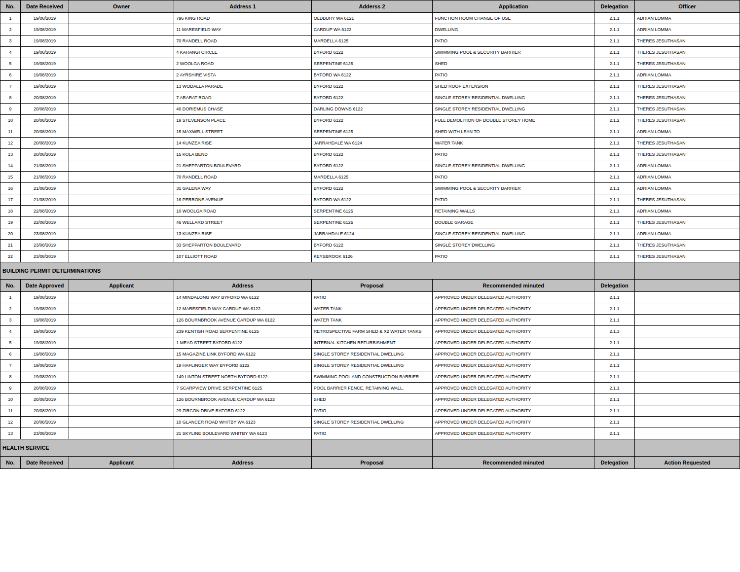| No. | Date Received | Owner | Address 1 | Adderss 2 | Application | Delegation | Officer |
| --- | --- | --- | --- | --- | --- | --- | --- |
| 1 | 19/08/2019 | | 796 KING ROAD | OLDBURY WA 6121 | FUNCTION ROOM CHANGE OF USE | 2.1.1 | ADRIAN LOMMA |
| 2 | 19/08/2019 | | 11 MARESFIELD WAY | CARDUP WA 6122 | DWELLING | 2.1.1 | ADRIAN LOMMA |
| 3 | 19/08/2019 | | 70 RANDELL ROAD | MARDELLA 6125 | PATIO | 2.1.1 | THERES JESUTHASAN |
| 4 | 19/08/2019 | | 4 KARANGI CIRCLE | BYFORD 6122 | SWIMMING POOL & SECURITY BARRIER | 2.1.1 | THERES JESUTHASAN |
| 5 | 19/08/2019 | | 2 WOOLGA ROAD | SERPENTINE 6125 | SHED | 2.1.1 | THERES JESUTHASAN |
| 6 | 19/08/2019 | | 2 AYRSHIRE VISTA | BYFORD WA 6122 | PATIO | 2.1.1 | ADRIAN LOMMA |
| 7 | 19/08/2019 | | 13 WODALLA PARADE | BYFORD 6122 | SHED ROOF EXTENSION | 2.1.1 | THERES JESUTHASAN |
| 8 | 20/08/2019 | | 7 ARARAT ROAD | BYFORD 6122 | SINGLE STOREY RESIDENTIAL DWELLING | 2.1.1 | THERES JESUTHASAN |
| 9 | 20/08/2019 | | 40 DORIEMUS CHASE | DARLING DOWNS 6122 | SINGLE STOREY RESIDENTIAL DWELLING | 2.1.1 | THERES JESUTHASAN |
| 10 | 20/08/2019 | | 19 STEVENSON PLACE | BYFORD 6122 | FULL DEMOLITION OF DOUBLE STOREY HOME | 2.1.2 | THERES JESUTHASAN |
| 11 | 20/08/2019 | | 15 MAXWELL STREET | SERPENTINE 6125 | SHED WITH LEAN TO | 2.1.1 | ADRIAN LOMMA |
| 12 | 20/08/2019 | | 14 KUNZEA RISE | JARRAHDALE WA 6124 | WATER TANK | 2.1.1 | THERES JESUTHASAN |
| 13 | 20/08/2019 | | 15 KOLA BEND | BYFORD 6122 | PATIO | 2.1.1 | THERES JESUTHASAN |
| 14 | 21/08/2019 | | 21 SHEPPARTON BOULEVARD | BYFORD 6122 | SINGLE STOREY RESIDENTIAL DWELLING | 2.1.1 | ADRIAN LOMMA |
| 15 | 21/08/2019 | | 70 RANDELL ROAD | MARDELLA 6125 | PATIO | 2.1.1 | ADRIAN LOMMA |
| 16 | 21/08/2019 | | 31 GALENA WAY | BYFORD 6122 | SWIMMING POOL & SECURITY BARRIER | 2.1.1 | ADRIAN LOMMA |
| 17 | 21/08/2019 | | 16 PERRONE AVENUE | BYFORD WA 6122 | PATIO | 2.1.1 | THERES JESUTHASAN |
| 18 | 22/08/2019 | | 10 WOOLGA ROAD | SERPENTINE 6125 | RETAINING WALLS | 2.1.1 | ADRIAN LOMMA |
| 19 | 22/08/2019 | | 46 WELLARD STREET | SERPENTINE 6125 | DOUBLE GARAGE | 2.1.1 | THERES JESUTHASAN |
| 20 | 23/08/2019 | | 13 KUNZEA RISE | JARRAHDALE 6124 | SINGLE STOREY RESIDENTIAL DWELLING | 2.1.1 | ADRIAN LOMMA |
| 21 | 23/08/2019 | | 33 SHEPPARTON BOULEVARD | BYFORD 6122 | SINGLE STOREY DWELLING | 2.1.1 | THERES JESUTHASAN |
| 22 | 23/08/2019 | | 107 ELLIOTT ROAD | KEYSBROOK 6126 | PATIO | 2.1.1 | THERES JESUTHASAN |
| BUILDING PERMIT DETERMINATIONS | | |
| No. | Date Approved | Applicant | Address | Proposal | Recommended minuted | Delegation | |
| 1 | 19/08/2019 | | 14 MINDALONG WAY BYFORD WA 6122 | PATIO | APPROVED UNDER DELEGATED AUTHORITY | 2.1.1 | |
| 2 | 19/08/2019 | | 12 MARESFIELD WAY CARDUP WA 6122 | WATER TANK | APPROVED UNDER DELEGATED AUTHORITY | 2.1.1 | |
| 3 | 19/08/2019 | | 126 BOURNBROOK AVENUE CARDUP WA 6122 | WATER TANK | APPROVED UNDER DELEGATED AUTHORITY | 2.1.1 | |
| 4 | 19/08/2019 | | 239 KENTISH ROAD SERPENTINE 6125 | RETROSPECTIVE FARM SHED & X2 WATER TANKS | APPROVED UNDER DELEGATED AUTHORITY | 2.1.3 | |
| 5 | 19/08/2019 | | 1 MEAD STREET BYFORD 6122 | INTERNAL KITCHEN REFURBISHMENT | APPROVED UNDER DELEGATED AUTHORITY | 2.1.1 | |
| 6 | 19/08/2019 | | 15 MAGAZINE LINK BYFORD WA 6122 | SINGLE STOREY RESIDENTIAL DWELLING | APPROVED UNDER DELEGATED AUTHORITY | 2.1.1 | |
| 7 | 19/08/2019 | | 19 HAFLINGER WAY BYFORD 6122 | SINGLE STOREY RESIDENTIAL DWELLING | APPROVED UNDER DELEGATED AUTHORITY | 2.1.1 | |
| 8 | 19/08/2019 | | 149 LINTON STREET NORTH BYFORD 6122 | SWIMMING POOL AND CONSTRUCTION BARRIER | APPROVED UNDER DELEGATED AUTHORITY | 2.1.1 | |
| 9 | 20/08/2019 | | 7 SCARPVIEW DRIVE SERPENTINE 6125 | POOL BARRIER FENCE, RETAINING WALL. | APPROVED UNDER DELEGATED AUTHORITY | 2.1.1 | |
| 10 | 20/08/2019 | | 126 BOURNBROOK AVENUE CARDUP WA 6122 | SHED | APPROVED UNDER DELEGATED AUTHORITY | 2.1.1 | |
| 11 | 20/08/2019 | | 29 ZIRCON DRIVE BYFORD 6122 | PATIO | APPROVED UNDER DELEGATED AUTHORITY | 2.1.1 | |
| 12 | 20/08/2019 | | 10 GLANCER ROAD WHITBY WA 6123 | SINGLE STOREY RESIDENTIAL DWELLING | APPROVED UNDER DELEGATED AUTHORITY | 2.1.1 | |
| 13 | 23/08/2019 | | 21 SKYLINE BOULEVARD WHITBY WA 6123 | PATIO | APPROVED UNDER DELEGATED AUTHORITY | 2.1.1 | |
| HEALTH SERVICE | | | | | |
| No. | Date Received | Applicant | Address | Proposal | Recommended minuted | Delegation | Action Requested |